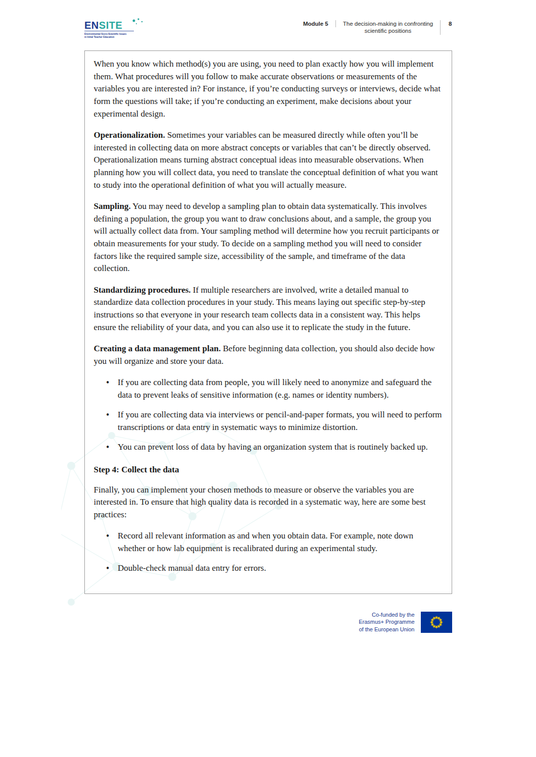ENSITE Environmental Socio-Scientific Issues in Initial Teacher Education
Module 5
The decision-making in confronting
scientific positions
8
When you know which method(s) you are using, you need to plan exactly how you will implement them. What procedures will you follow to make accurate observations or measurements of the variables you are interested in? For instance, if you’re conducting surveys or interviews, decide what form the questions will take; if you’re conducting an experiment, make decisions about your experimental design.
Operationalization. Sometimes your variables can be measured directly while often you’ll be interested in collecting data on more abstract concepts or variables that can’t be directly observed. Operationalization means turning abstract conceptual ideas into measurable observations. When planning how you will collect data, you need to translate the conceptual definition of what you want to study into the operational definition of what you will actually measure.
Sampling. You may need to develop a sampling plan to obtain data systematically. This involves defining a population, the group you want to draw conclusions about, and a sample, the group you will actually collect data from. Your sampling method will determine how you recruit participants or obtain measurements for your study. To decide on a sampling method you will need to consider factors like the required sample size, accessibility of the sample, and timeframe of the data collection.
Standardizing procedures. If multiple researchers are involved, write a detailed manual to standardize data collection procedures in your study. This means laying out specific step-by-step instructions so that everyone in your research team collects data in a consistent way. This helps ensure the reliability of your data, and you can also use it to replicate the study in the future.
Creating a data management plan. Before beginning data collection, you should also decide how you will organize and store your data.
If you are collecting data from people, you will likely need to anonymize and safeguard the data to prevent leaks of sensitive information (e.g. names or identity numbers).
If you are collecting data via interviews or pencil-and-paper formats, you will need to perform transcriptions or data entry in systematic ways to minimize distortion.
You can prevent loss of data by having an organization system that is routinely backed up.
Step 4: Collect the data
Finally, you can implement your chosen methods to measure or observe the variables you are interested in. To ensure that high quality data is recorded in a systematic way, here are some best practices:
Record all relevant information as and when you obtain data. For example, note down whether or how lab equipment is recalibrated during an experimental study.
Double-check manual data entry for errors.
Co-funded by the
Erasmus+ Programme
of the European Union